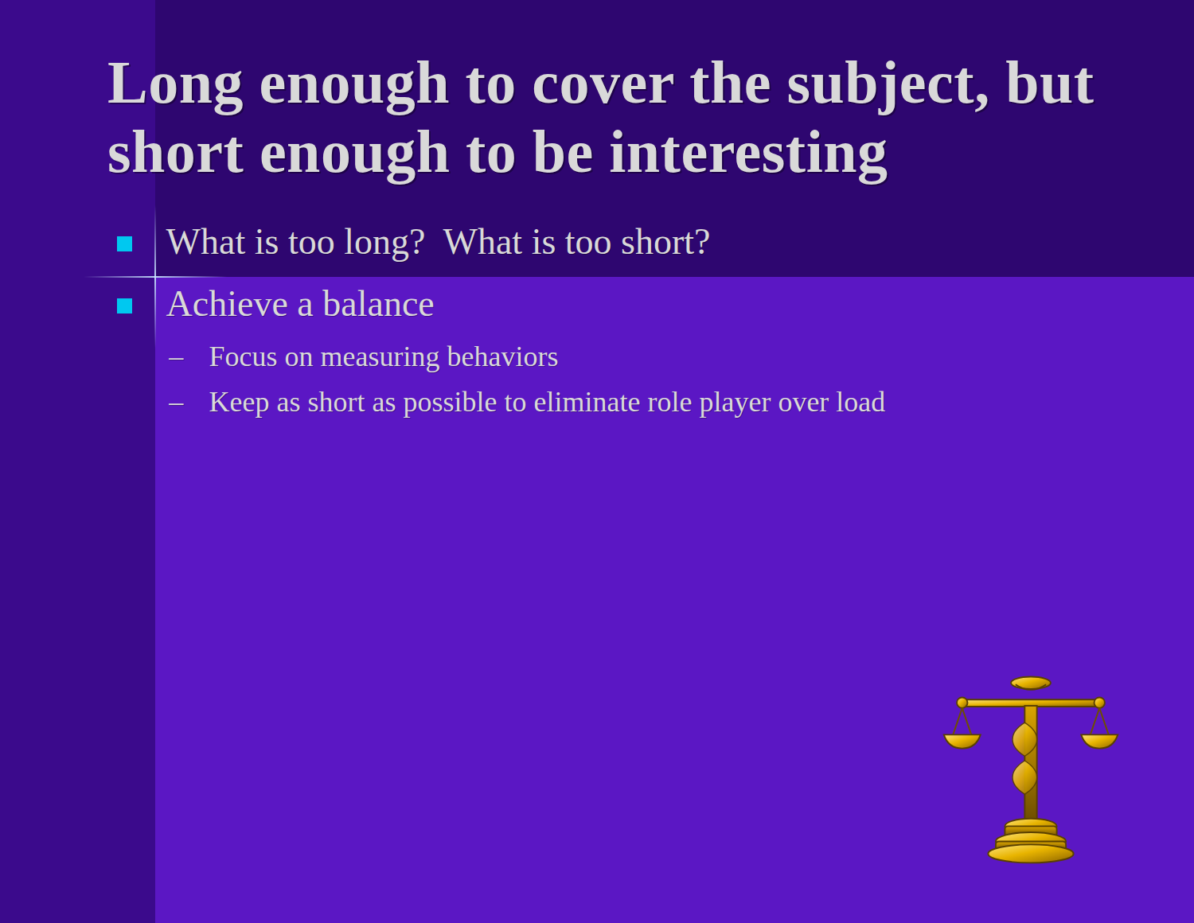Long enough to cover the subject, but short enough to be interesting
What is too long? What is too short?
Achieve a balance
Focus on measuring behaviors
Keep as short as possible to eliminate role player over load